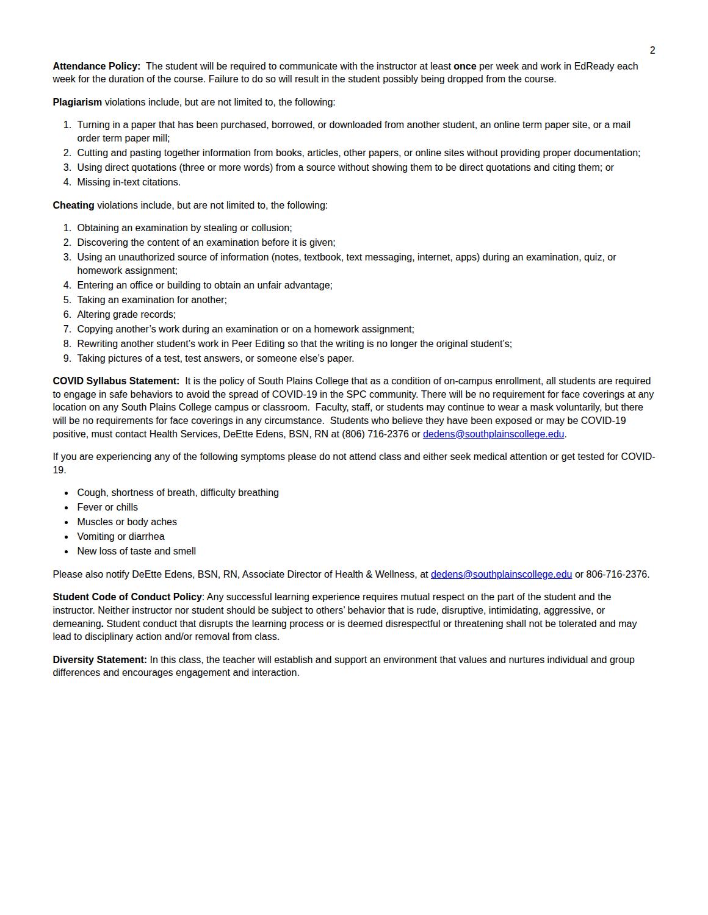2
Attendance Policy: The student will be required to communicate with the instructor at least once per week and work in EdReady each week for the duration of the course. Failure to do so will result in the student possibly being dropped from the course.
Plagiarism violations include, but are not limited to, the following:
Turning in a paper that has been purchased, borrowed, or downloaded from another student, an online term paper site, or a mail order term paper mill;
Cutting and pasting together information from books, articles, other papers, or online sites without providing proper documentation;
Using direct quotations (three or more words) from a source without showing them to be direct quotations and citing them; or
Missing in-text citations.
Cheating violations include, but are not limited to, the following:
Obtaining an examination by stealing or collusion;
Discovering the content of an examination before it is given;
Using an unauthorized source of information (notes, textbook, text messaging, internet, apps) during an examination, quiz, or homework assignment;
Entering an office or building to obtain an unfair advantage;
Taking an examination for another;
Altering grade records;
Copying another’s work during an examination or on a homework assignment;
Rewriting another student’s work in Peer Editing so that the writing is no longer the original student’s;
Taking pictures of a test, test answers, or someone else’s paper.
COVID Syllabus Statement: It is the policy of South Plains College that as a condition of on-campus enrollment, all students are required to engage in safe behaviors to avoid the spread of COVID-19 in the SPC community. There will be no requirement for face coverings at any location on any South Plains College campus or classroom. Faculty, staff, or students may continue to wear a mask voluntarily, but there will be no requirements for face coverings in any circumstance. Students who believe they have been exposed or may be COVID-19 positive, must contact Health Services, DeEtte Edens, BSN, RN at (806) 716-2376 or dedens@southplainscollege.edu.
If you are experiencing any of the following symptoms please do not attend class and either seek medical attention or get tested for COVID-19.
Cough, shortness of breath, difficulty breathing
Fever or chills
Muscles or body aches
Vomiting or diarrhea
New loss of taste and smell
Please also notify DeEtte Edens, BSN, RN, Associate Director of Health & Wellness, at dedens@southplainscollege.edu or 806-716-2376.
Student Code of Conduct Policy: Any successful learning experience requires mutual respect on the part of the student and the instructor. Neither instructor nor student should be subject to others’ behavior that is rude, disruptive, intimidating, aggressive, or demeaning. Student conduct that disrupts the learning process or is deemed disrespectful or threatening shall not be tolerated and may lead to disciplinary action and/or removal from class.
Diversity Statement: In this class, the teacher will establish and support an environment that values and nurtures individual and group differences and encourages engagement and interaction.